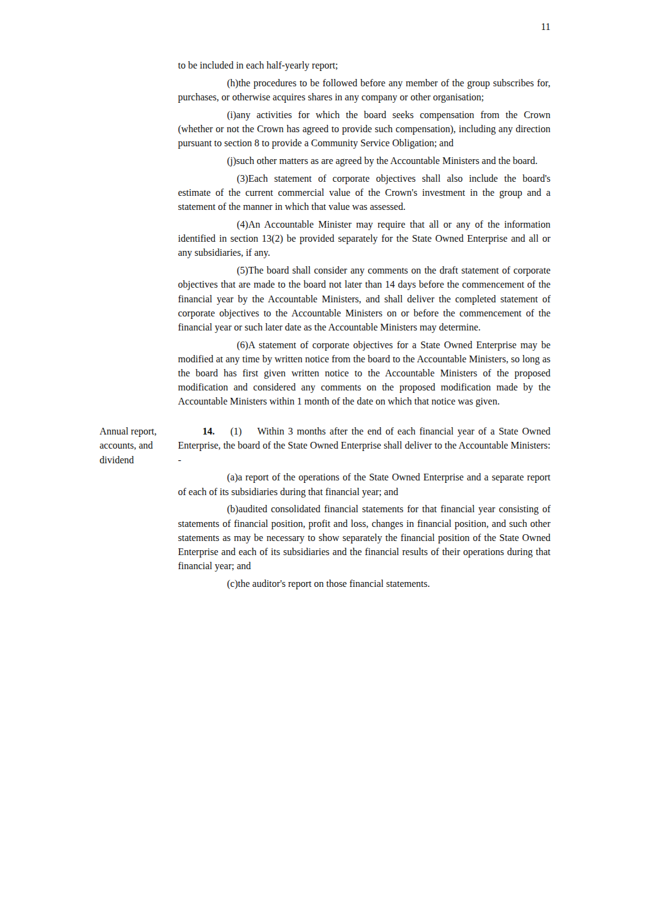11
to be included in each half-yearly report;
(h) the procedures to be followed before any member of the group subscribes for, purchases, or otherwise acquires shares in any company or other organisation;
(i) any activities for which the board seeks compensation from the Crown (whether or not the Crown has agreed to provide such compensation), including any direction pursuant to section 8 to provide a Community Service Obligation; and
(j) such other matters as are agreed by the Accountable Ministers and the board.
(3) Each statement of corporate objectives shall also include the board's estimate of the current commercial value of the Crown's investment in the group and a statement of the manner in which that value was assessed.
(4) An Accountable Minister may require that all or any of the information identified in section 13(2) be provided separately for the State Owned Enterprise and all or any subsidiaries, if any.
(5) The board shall consider any comments on the draft statement of corporate objectives that are made to the board not later than 14 days before the commencement of the financial year by the Accountable Ministers, and shall deliver the completed statement of corporate objectives to the Accountable Ministers on or before the commencement of the financial year or such later date as the Accountable Ministers may determine.
(6) A statement of corporate objectives for a State Owned Enterprise may be modified at any time by written notice from the board to the Accountable Ministers, so long as the board has first given written notice to the Accountable Ministers of the proposed modification and considered any comments on the proposed modification made by the Accountable Ministers within 1 month of the date on which that notice was given.
Annual report, accounts, and dividend
14. (1) Within 3 months after the end of each financial year of a State Owned Enterprise, the board of the State Owned Enterprise shall deliver to the Accountable Ministers: -
(a) a report of the operations of the State Owned Enterprise and a separate report of each of its subsidiaries during that financial year; and
(b) audited consolidated financial statements for that financial year consisting of statements of financial position, profit and loss, changes in financial position, and such other statements as may be necessary to show separately the financial position of the State Owned Enterprise and each of its subsidiaries and the financial results of their operations during that financial year; and
(c) the auditor's report on those financial statements.